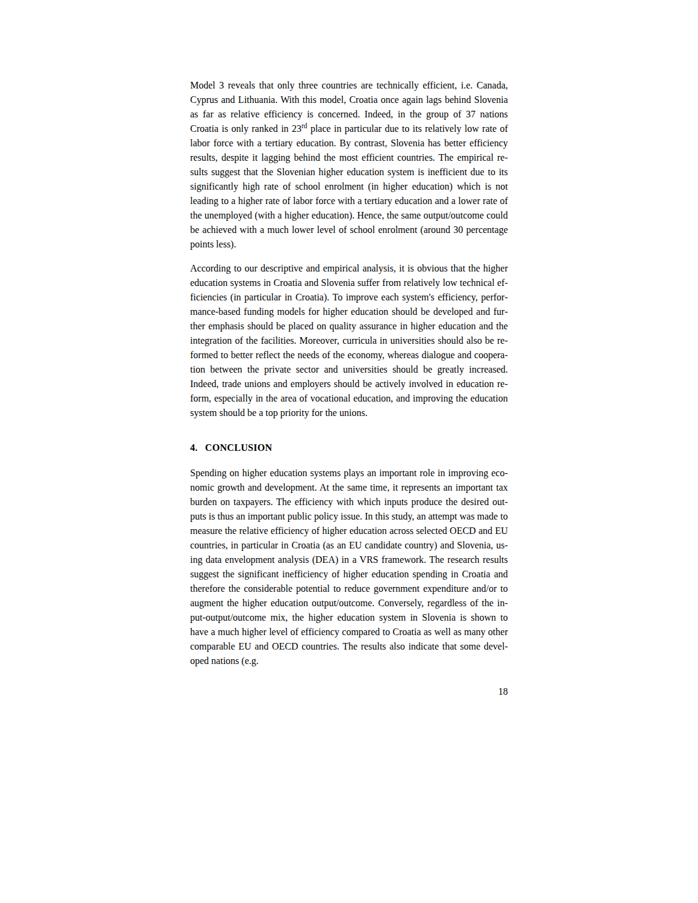Model 3 reveals that only three countries are technically efficient, i.e. Canada, Cyprus and Lithuania. With this model, Croatia once again lags behind Slovenia as far as relative efficiency is concerned. Indeed, in the group of 37 nations Croatia is only ranked in 23rd place in particular due to its relatively low rate of labor force with a tertiary education. By contrast, Slovenia has better efficiency results, despite it lagging behind the most efficient countries. The empirical results suggest that the Slovenian higher education system is inefficient due to its significantly high rate of school enrolment (in higher education) which is not leading to a higher rate of labor force with a tertiary education and a lower rate of the unemployed (with a higher education). Hence, the same output/outcome could be achieved with a much lower level of school enrolment (around 30 percentage points less).
According to our descriptive and empirical analysis, it is obvious that the higher education systems in Croatia and Slovenia suffer from relatively low technical efficiencies (in particular in Croatia). To improve each system's efficiency, performance-based funding models for higher education should be developed and further emphasis should be placed on quality assurance in higher education and the integration of the facilities. Moreover, curricula in universities should also be reformed to better reflect the needs of the economy, whereas dialogue and cooperation between the private sector and universities should be greatly increased. Indeed, trade unions and employers should be actively involved in education reform, especially in the area of vocational education, and improving the education system should be a top priority for the unions.
4. Conclusion
Spending on higher education systems plays an important role in improving economic growth and development. At the same time, it represents an important tax burden on taxpayers. The efficiency with which inputs produce the desired outputs is thus an important public policy issue. In this study, an attempt was made to measure the relative efficiency of higher education across selected OECD and EU countries, in particular in Croatia (as an EU candidate country) and Slovenia, using data envelopment analysis (DEA) in a VRS framework. The research results suggest the significant inefficiency of higher education spending in Croatia and therefore the considerable potential to reduce government expenditure and/or to augment the higher education output/outcome. Conversely, regardless of the input-output/outcome mix, the higher education system in Slovenia is shown to have a much higher level of efficiency compared to Croatia as well as many other comparable EU and OECD countries. The results also indicate that some developed nations (e.g.
18